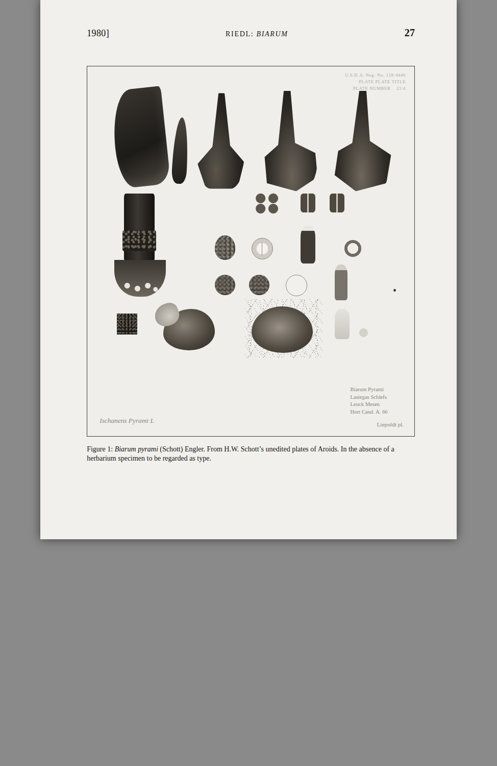1980] Riedl: Biarum 27
U.S.D.A. Neg. No. 118-4446
PLATE PLATE TITLE
PLATE NUMBER 21/4
Ischanens Pyrami L
Biarum Pyrami
Lasiegas Schlefs
Leuck Mesen
Hort Cand. A. 66
Liepoldt pl.
Figure 1: Biarum pyrami (Schott) Engler. From H.W. Schott’s unedited plates of Aroids. In the absence of a herbarium specimen to be regarded as type.